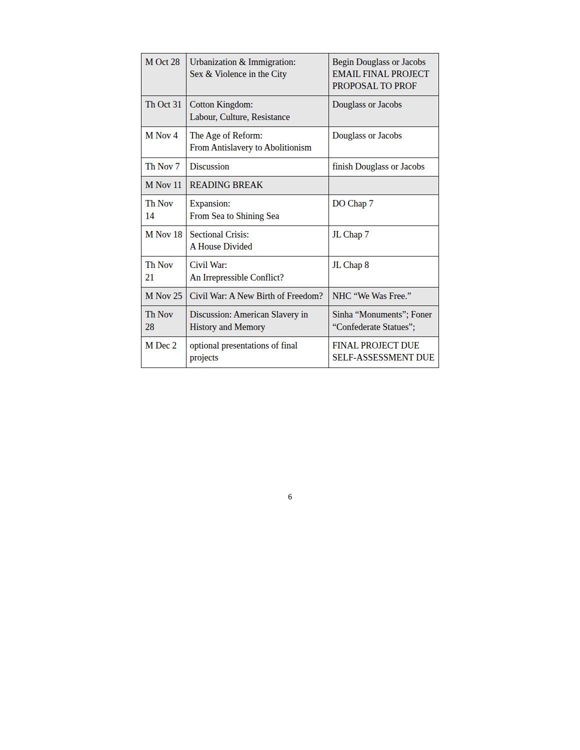| M Oct 28 | Urbanization & Immigration: Sex & Violence in the City | Begin Douglass or Jacobs EMAIL FINAL PROJECT PROPOSAL TO PROF |
| Th Oct 31 | Cotton Kingdom: Labour, Culture, Resistance | Douglass or Jacobs |
| M Nov 4 | The Age of Reform: From Antislavery to Abolitionism | Douglass or Jacobs |
| Th Nov 7 | Discussion | finish Douglass or Jacobs |
| M Nov 11 | READING BREAK | |
| Th Nov 14 | Expansion: From Sea to Shining Sea | DO Chap 7 |
| M Nov 18 | Sectional Crisis: A House Divided | JL Chap 7 |
| Th Nov 21 | Civil War: An Irrepressible Conflict? | JL Chap 8 |
| M Nov 25 | Civil War: A New Birth of Freedom? | NHC “We Was Free.” |
| Th Nov 28 | Discussion: American Slavery in History and Memory | Sinha “Monuments”; Foner “Confederate Statues”; |
| M Dec 2 | optional presentations of final projects | FINAL PROJECT DUE SELF-ASSESSMENT DUE |
6